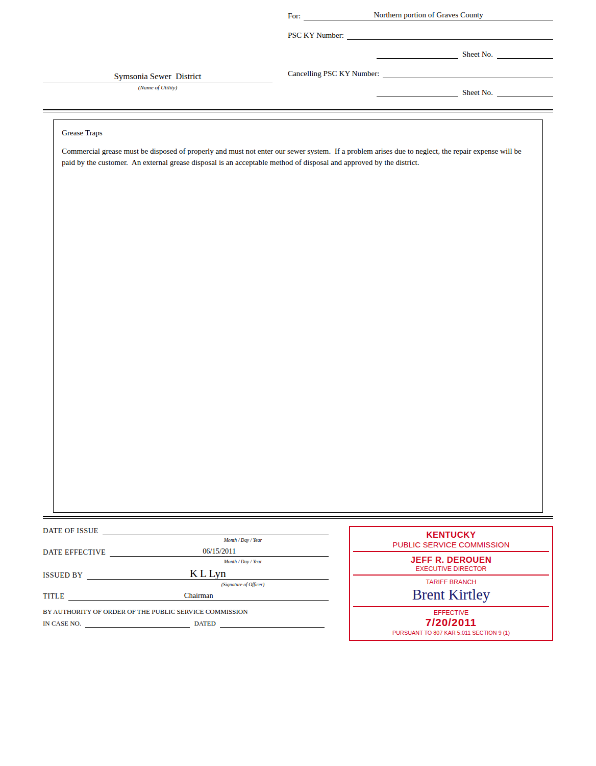Symsonia Sewer District
(Name of Utility)
For: Northern portion of Graves County
PSC KY Number:
Sheet No.
Cancelling PSC KY Number:
Sheet No.
Grease Traps
Commercial grease must be disposed of properly and must not enter our sewer system. If a problem arises due to neglect, the repair expense will be paid by the customer. An external grease disposal is an acceptable method of disposal and approved by the district.
DATE OF ISSUE
Month / Day / Year
DATE EFFECTIVE 06/15/2011
Month / Day / Year
ISSUED BY K L Lyn
(Signature of Officer)
TITLE Chairman
BY AUTHORITY OF ORDER OF THE PUBLIC SERVICE COMMISSION
IN CASE NO. DATED
KENTUCKY
PUBLIC SERVICE COMMISSION
JEFF R. DEROUEN
EXECUTIVE DIRECTOR
TARIFF BRANCH
Brent Kirtley
EFFECTIVE
7/20/2011
PURSUANT TO 807 KAR 5:011 SECTION 9 (1)